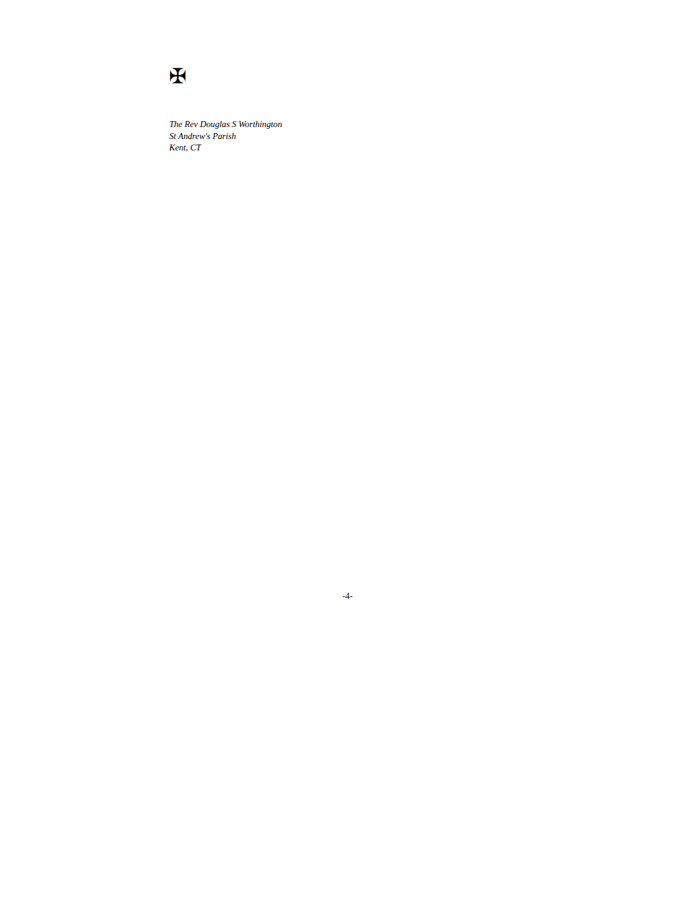✠
The Rev Douglas S Worthington St Andrew's Parish Kent, CT
-4-